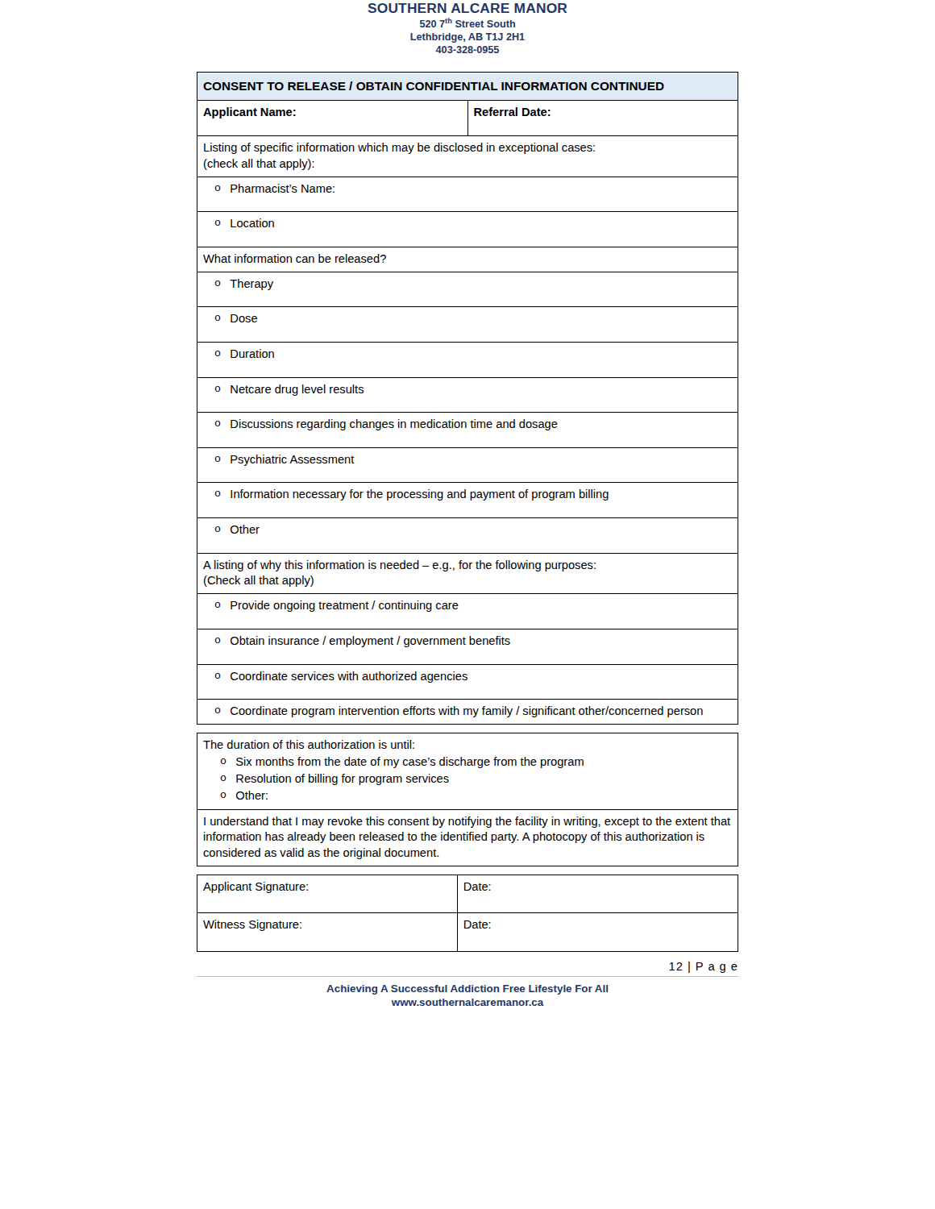SOUTHERN ALCARE MANOR
520 7th Street South
Lethbridge, AB T1J 2H1
403-328-0955
| CONSENT TO RELEASE / OBTAIN CONFIDENTIAL INFORMATION CONTINUED |
| Applicant Name: | Referral Date: |
| Listing of specific information which may be disclosed in exceptional cases: (check all that apply): |
| Pharmacist’s Name: |
| Location |
| What information can be released? |
| Therapy |
| Dose |
| Duration |
| Netcare drug level results |
| Discussions regarding changes in medication time and dosage |
| Psychiatric Assessment |
| Information necessary for the processing and payment of program billing |
| Other |
| A listing of why this information is needed – e.g., for the following purposes: (Check all that apply) |
| Provide ongoing treatment / continuing care |
| Obtain insurance / employment / government benefits |
| Coordinate services with authorized agencies |
| Coordinate program intervention efforts with my family / significant other/concerned person |
| The duration of this authorization is until: Six months from the date of my case’s discharge from the program Resolution of billing for program services Other: |
| I understand that I may revoke this consent by notifying the facility in writing, except to the extent that information has already been released to the identified party. A photocopy of this authorization is considered as valid as the original document. |
| Applicant Signature: | Date: |
| Witness Signature: | Date: |
12 | P a g e
Achieving A Successful Addiction Free Lifestyle For All
www.southernalcaremanor.ca